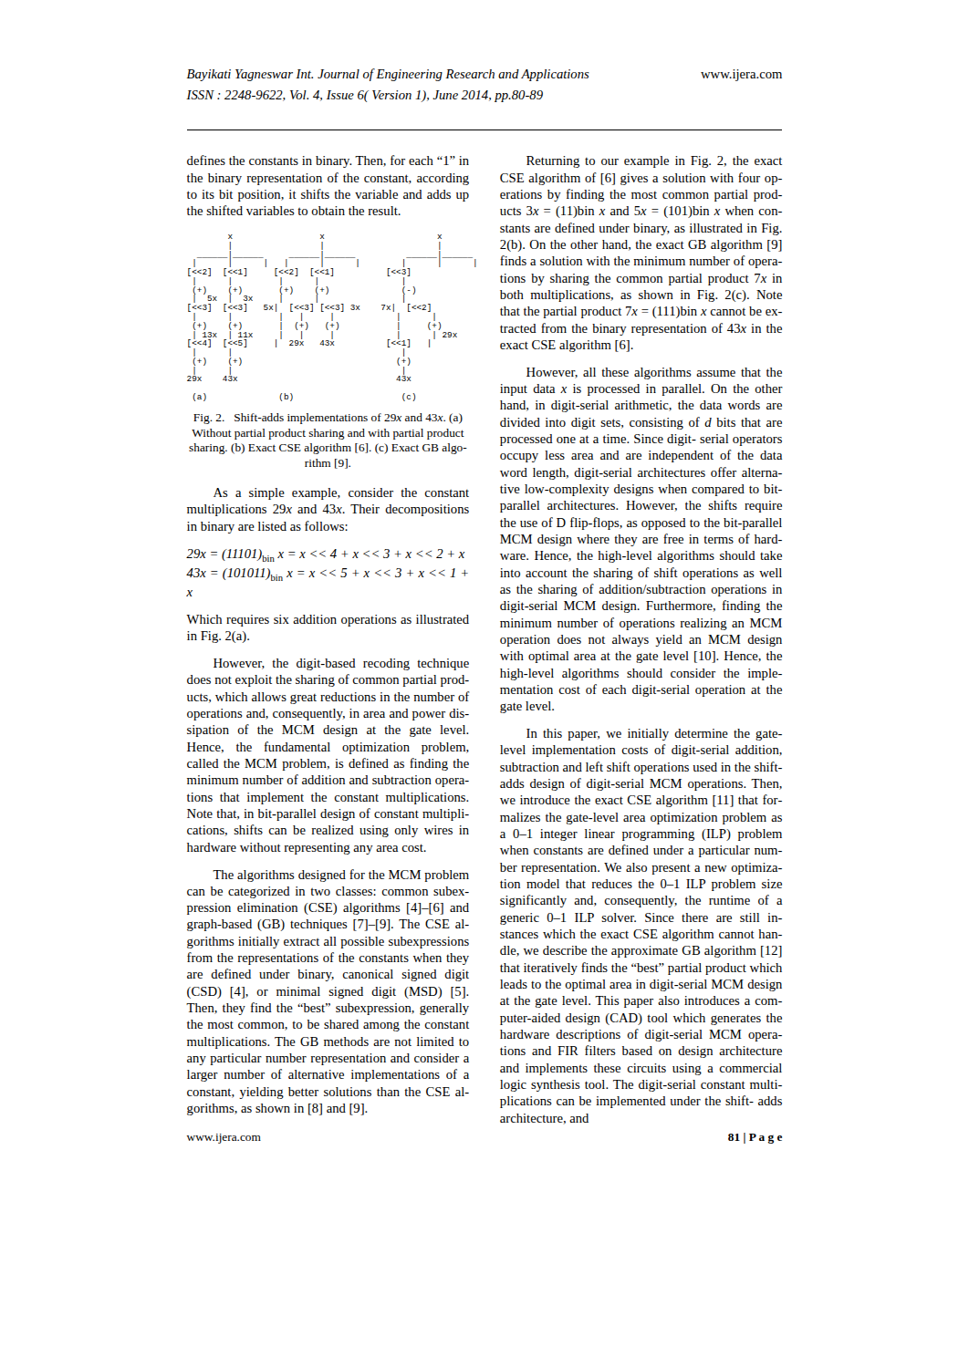www.ijera.com Bayikati Yagneswar Int. Journal of Engineering Research and Applications
ISSN : 2248-9622, Vol. 4, Issue 6( Version 1), June 2014, pp.80-89
defines the constants in binary. Then, for each “1” in the binary representation of the constant, according to its bit position, it shifts the variable and adds up the shifted variables to obtain the result.
x x x | | | ______|______ ______|______ ______|______ | | | | | | | | | [<<2] [<<1] [<<2] [<<1] [<<3] | | | | | (+) (+) (+) (+) (-) | 5x | 3x | | | [<<3] [<<3] 5x| [<<3] [<<3] 3x 7x| [<<2] | | | | | | | (+) (+) | (+) (+) | (+) | 13x | 11x | | | | | 29x [<<4] [<<5] | 29x 43x [<<1] | | | | (+) (+) (+) | | | 29x 43x 43x (a) (b) (c)
Fig. 2. Shift-adds implementations of 29x and 43x. (a) Without partial product sharing and with partial product sharing. (b) Exact CSE algorithm [6]. (c) Exact GB algorithm [9].
As a simple example, consider the constant multiplications 29x and 43x. Their decompositions in binary are listed as follows:
29x = (11101)bin x = x << 4 + x << 3 + x << 2 + x
43x = (101011)bin x = x << 5 + x << 3 + x << 1 + x
Which requires six addition operations as illustrated in Fig. 2(a).
However, the digit-based recoding technique does not exploit the sharing of common partial products, which allows great reductions in the number of operations and, consequently, in area and power dissipation of the MCM design at the gate level. Hence, the fundamental optimization problem, called the MCM problem, is defined as finding the minimum number of addition and subtraction operations that implement the constant multiplications. Note that, in bit-parallel design of constant multiplications, shifts can be realized using only wires in hardware without representing any area cost.
The algorithms designed for the MCM problem can be categorized in two classes: common subexpression elimination (CSE) algorithms [4]–[6] and graph-based (GB) techniques [7]–[9]. The CSE algorithms initially extract all possible subexpressions from the representations of the constants when they are defined under binary, canonical signed digit (CSD) [4], or minimal signed digit (MSD) [5]. Then, they find the “best” subexpression, generally the most common, to be shared among the constant multiplications. The GB methods are not limited to any particular number representation and consider a larger number of alternative implementations of a constant, yielding better solutions than the CSE algorithms, as shown in [8] and [9].
Returning to our example in Fig. 2, the exact CSE algorithm of [6] gives a solution with four operations by finding the most common partial products 3x = (11)bin x and 5x = (101)bin x when constants are defined under binary, as illustrated in Fig. 2(b). On the other hand, the exact GB algorithm [9] finds a solution with the minimum number of operations by sharing the common partial product 7x in both multiplications, as shown in Fig. 2(c). Note that the partial product 7x = (111)bin x cannot be extracted from the binary representation of 43x in the exact CSE algorithm [6].
However, all these algorithms assume that the input data x is processed in parallel. On the other hand, in digit-serial arithmetic, the data words are divided into digit sets, consisting of d bits that are processed one at a time. Since digit- serial operators occupy less area and are independent of the data word length, digit-serial architectures offer alternative low-complexity designs when compared to bit-parallel architectures. However, the shifts require the use of D flip-flops, as opposed to the bit-parallel MCM design where they are free in terms of hardware. Hence, the high-level algorithms should take into account the sharing of shift operations as well as the sharing of addition/subtraction operations in digit-serial MCM design. Furthermore, finding the minimum number of operations realizing an MCM operation does not always yield an MCM design with optimal area at the gate level [10]. Hence, the high-level algorithms should consider the implementation cost of each digit-serial operation at the gate level.
In this paper, we initially determine the gate-level implementation costs of digit-serial addition, subtraction and left shift operations used in the shift-adds design of digit-serial MCM operations. Then, we introduce the exact CSE algorithm [11] that formalizes the gate-level area optimization problem as a 0–1 integer linear programming (ILP) problem when constants are defined under a particular number representation. We also present a new optimization model that reduces the 0–1 ILP problem size significantly and, consequently, the runtime of a generic 0–1 ILP solver. Since there are still instances which the exact CSE algorithm cannot handle, we describe the approximate GB algorithm [12] that iteratively finds the “best” partial product which leads to the optimal area in digit-serial MCM design at the gate level. This paper also introduces a computer-aided design (CAD) tool which generates the hardware descriptions of digit-serial MCM operations and FIR filters based on design architecture and implements these circuits using a commercial logic synthesis tool. The digit-serial constant multiplications can be implemented under the shift- adds architecture, and
www.ijera.com 81 | P a g e